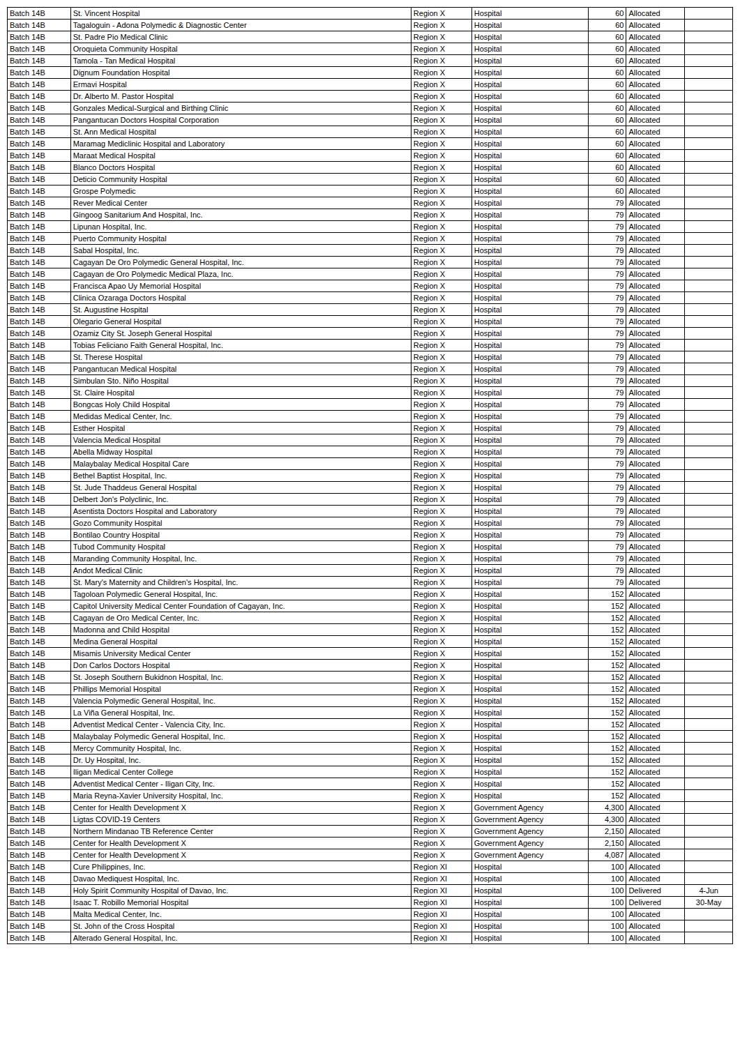| Batch 14B | St. Vincent Hospital | Region X | Hospital | 60 | Allocated | |
| Batch 14B | Tagaloguin - Adona Polymedic & Diagnostic Center | Region X | Hospital | 60 | Allocated | |
| Batch 14B | St. Padre Pio Medical Clinic | Region X | Hospital | 60 | Allocated | |
| Batch 14B | Oroquieta Community Hospital | Region X | Hospital | 60 | Allocated | |
| Batch 14B | Tamola - Tan Medical Hospital | Region X | Hospital | 60 | Allocated | |
| Batch 14B | Dignum Foundation Hospital | Region X | Hospital | 60 | Allocated | |
| Batch 14B | Ermavi Hospital | Region X | Hospital | 60 | Allocated | |
| Batch 14B | Dr. Alberto M. Pastor Hospital | Region X | Hospital | 60 | Allocated | |
| Batch 14B | Gonzales Medical-Surgical and Birthing Clinic | Region X | Hospital | 60 | Allocated | |
| Batch 14B | Pangantucan Doctors Hospital Corporation | Region X | Hospital | 60 | Allocated | |
| Batch 14B | St. Ann Medical Hospital | Region X | Hospital | 60 | Allocated | |
| Batch 14B | Maramag Mediclinic Hospital and Laboratory | Region X | Hospital | 60 | Allocated | |
| Batch 14B | Maraat Medical Hospital | Region X | Hospital | 60 | Allocated | |
| Batch 14B | Blanco Doctors Hospital | Region X | Hospital | 60 | Allocated | |
| Batch 14B | Deticio Community Hospital | Region X | Hospital | 60 | Allocated | |
| Batch 14B | Grospe Polymedic | Region X | Hospital | 60 | Allocated | |
| Batch 14B | Rever Medical Center | Region X | Hospital | 79 | Allocated | |
| Batch 14B | Gingoog Sanitarium And Hospital, Inc. | Region X | Hospital | 79 | Allocated | |
| Batch 14B | Lipunan Hospital, Inc. | Region X | Hospital | 79 | Allocated | |
| Batch 14B | Puerto Community Hospital | Region X | Hospital | 79 | Allocated | |
| Batch 14B | Sabal Hospital, Inc. | Region X | Hospital | 79 | Allocated | |
| Batch 14B | Cagayan De Oro Polymedic General Hospital, Inc. | Region X | Hospital | 79 | Allocated | |
| Batch 14B | Cagayan de Oro Polymedic Medical Plaza, Inc. | Region X | Hospital | 79 | Allocated | |
| Batch 14B | Francisca Apao Uy Memorial Hospital | Region X | Hospital | 79 | Allocated | |
| Batch 14B | Clinica Ozaraga Doctors Hospital | Region X | Hospital | 79 | Allocated | |
| Batch 14B | St. Augustine Hospital | Region X | Hospital | 79 | Allocated | |
| Batch 14B | Olegario General Hospital | Region X | Hospital | 79 | Allocated | |
| Batch 14B | Ozamiz City St. Joseph General Hospital | Region X | Hospital | 79 | Allocated | |
| Batch 14B | Tobias Feliciano Faith General Hospital, Inc. | Region X | Hospital | 79 | Allocated | |
| Batch 14B | St. Therese Hospital | Region X | Hospital | 79 | Allocated | |
| Batch 14B | Pangantucan Medical Hospital | Region X | Hospital | 79 | Allocated | |
| Batch 14B | Simbulan Sto. Niño Hospital | Region X | Hospital | 79 | Allocated | |
| Batch 14B | St. Claire Hospital | Region X | Hospital | 79 | Allocated | |
| Batch 14B | Bongcas Holy Child Hospital | Region X | Hospital | 79 | Allocated | |
| Batch 14B | Medidas Medical Center, Inc. | Region X | Hospital | 79 | Allocated | |
| Batch 14B | Esther Hospital | Region X | Hospital | 79 | Allocated | |
| Batch 14B | Valencia Medical Hospital | Region X | Hospital | 79 | Allocated | |
| Batch 14B | Abella Midway Hospital | Region X | Hospital | 79 | Allocated | |
| Batch 14B | Malaybalay Medical Hospital Care | Region X | Hospital | 79 | Allocated | |
| Batch 14B | Bethel Baptist Hospital, Inc. | Region X | Hospital | 79 | Allocated | |
| Batch 14B | St. Jude Thaddeus General Hospital | Region X | Hospital | 79 | Allocated | |
| Batch 14B | Delbert Jon's Polyclinic, Inc. | Region X | Hospital | 79 | Allocated | |
| Batch 14B | Asentista Doctors Hospital and Laboratory | Region X | Hospital | 79 | Allocated | |
| Batch 14B | Gozo Community Hospital | Region X | Hospital | 79 | Allocated | |
| Batch 14B | Bontilao Country Hospital | Region X | Hospital | 79 | Allocated | |
| Batch 14B | Tubod Community Hospital | Region X | Hospital | 79 | Allocated | |
| Batch 14B | Maranding Community Hospital, Inc. | Region X | Hospital | 79 | Allocated | |
| Batch 14B | Andot Medical Clinic | Region X | Hospital | 79 | Allocated | |
| Batch 14B | St. Mary's Maternity and Children's Hospital, Inc. | Region X | Hospital | 79 | Allocated | |
| Batch 14B | Tagoloan Polymedic General Hospital, Inc. | Region X | Hospital | 152 | Allocated | |
| Batch 14B | Capitol University Medical Center Foundation of Cagayan, Inc. | Region X | Hospital | 152 | Allocated | |
| Batch 14B | Cagayan de Oro Medical Center, Inc. | Region X | Hospital | 152 | Allocated | |
| Batch 14B | Madonna and Child Hospital | Region X | Hospital | 152 | Allocated | |
| Batch 14B | Medina General Hospital | Region X | Hospital | 152 | Allocated | |
| Batch 14B | Misamis University Medical Center | Region X | Hospital | 152 | Allocated | |
| Batch 14B | Don Carlos Doctors Hospital | Region X | Hospital | 152 | Allocated | |
| Batch 14B | St. Joseph Southern Bukidnon Hospital, Inc. | Region X | Hospital | 152 | Allocated | |
| Batch 14B | Phillips Memorial Hospital | Region X | Hospital | 152 | Allocated | |
| Batch 14B | Valencia Polymedic General Hospital, Inc. | Region X | Hospital | 152 | Allocated | |
| Batch 14B | La Viña General Hospital, Inc. | Region X | Hospital | 152 | Allocated | |
| Batch 14B | Adventist Medical Center - Valencia City, Inc. | Region X | Hospital | 152 | Allocated | |
| Batch 14B | Malaybalay Polymedic General Hospital, Inc. | Region X | Hospital | 152 | Allocated | |
| Batch 14B | Mercy Community Hospital, Inc. | Region X | Hospital | 152 | Allocated | |
| Batch 14B | Dr. Uy Hospital, Inc. | Region X | Hospital | 152 | Allocated | |
| Batch 14B | Iligan Medical Center College | Region X | Hospital | 152 | Allocated | |
| Batch 14B | Adventist Medical Center - Iligan City, Inc. | Region X | Hospital | 152 | Allocated | |
| Batch 14B | Maria Reyna-Xavier University Hospital, Inc. | Region X | Hospital | 152 | Allocated | |
| Batch 14B | Center for Health Development X | Region X | Government Agency | 4,300 | Allocated | |
| Batch 14B | Ligtas COVID-19 Centers | Region X | Government Agency | 4,300 | Allocated | |
| Batch 14B | Northern Mindanao TB Reference Center | Region X | Government Agency | 2,150 | Allocated | |
| Batch 14B | Center for Health Development X | Region X | Government Agency | 2,150 | Allocated | |
| Batch 14B | Center for Health Development X | Region X | Government Agency | 4,087 | Allocated | |
| Batch 14B | Cure Philippines, Inc. | Region XI | Hospital | 100 | Allocated | |
| Batch 14B | Davao Mediquest Hospital, Inc. | Region XI | Hospital | 100 | Allocated | |
| Batch 14B | Holy Spirit Community Hospital of Davao, Inc. | Region XI | Hospital | 100 | Delivered | 4-Jun |
| Batch 14B | Isaac T. Robillo Memorial Hospital | Region XI | Hospital | 100 | Delivered | 30-May |
| Batch 14B | Malta Medical Center, Inc. | Region XI | Hospital | 100 | Allocated | |
| Batch 14B | St. John of the Cross Hospital | Region XI | Hospital | 100 | Allocated | |
| Batch 14B | Alterado General Hospital, Inc. | Region XI | Hospital | 100 | Allocated | |